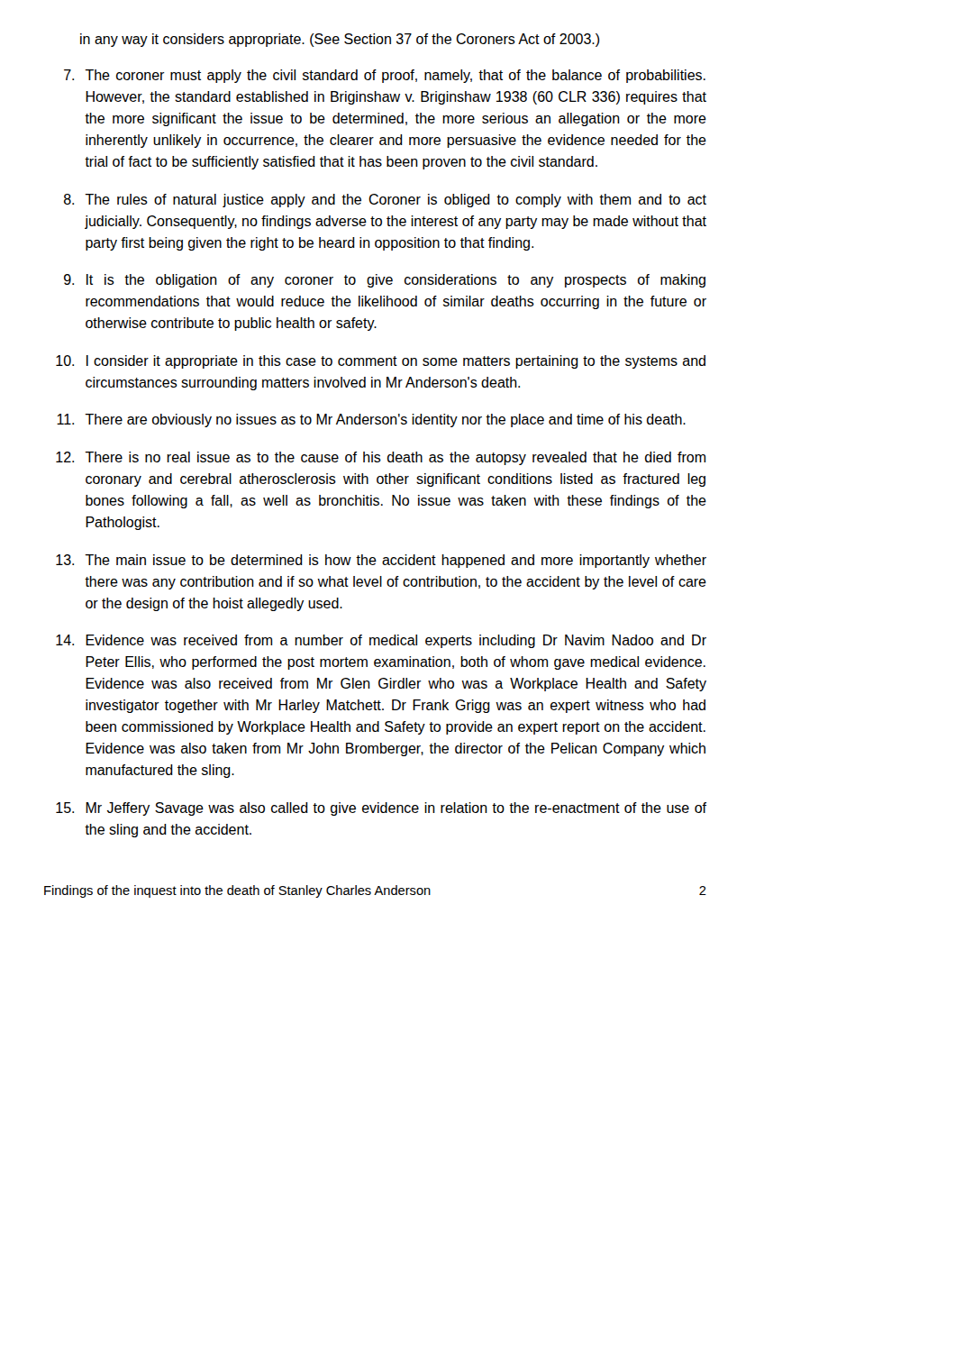in any way it considers appropriate. (See Section 37 of the Coroners Act of 2003.)
The coroner must apply the civil standard of proof, namely, that of the balance of probabilities. However, the standard established in Briginshaw v. Briginshaw 1938 (60 CLR 336) requires that the more significant the issue to be determined, the more serious an allegation or the more inherently unlikely in occurrence, the clearer and more persuasive the evidence needed for the trial of fact to be sufficiently satisfied that it has been proven to the civil standard.
The rules of natural justice apply and the Coroner is obliged to comply with them and to act judicially. Consequently, no findings adverse to the interest of any party may be made without that party first being given the right to be heard in opposition to that finding.
It is the obligation of any coroner to give considerations to any prospects of making recommendations that would reduce the likelihood of similar deaths occurring in the future or otherwise contribute to public health or safety.
I consider it appropriate in this case to comment on some matters pertaining to the systems and circumstances surrounding matters involved in Mr Anderson's death.
There are obviously no issues as to Mr Anderson's identity nor the place and time of his death.
There is no real issue as to the cause of his death as the autopsy revealed that he died from coronary and cerebral atherosclerosis with other significant conditions listed as fractured leg bones following a fall, as well as bronchitis. No issue was taken with these findings of the Pathologist.
The main issue to be determined is how the accident happened and more importantly whether there was any contribution and if so what level of contribution, to the accident by the level of care or the design of the hoist allegedly used.
Evidence was received from a number of medical experts including Dr Navim Nadoo and Dr Peter Ellis, who performed the post mortem examination, both of whom gave medical evidence. Evidence was also received from Mr Glen Girdler who was a Workplace Health and Safety investigator together with Mr Harley Matchett. Dr Frank Grigg was an expert witness who had been commissioned by Workplace Health and Safety to provide an expert report on the accident. Evidence was also taken from Mr John Bromberger, the director of the Pelican Company which manufactured the sling.
Mr Jeffery Savage was also called to give evidence in relation to the re-enactment of the use of the sling and the accident.
Findings of the inquest into the death of Stanley Charles Anderson 2